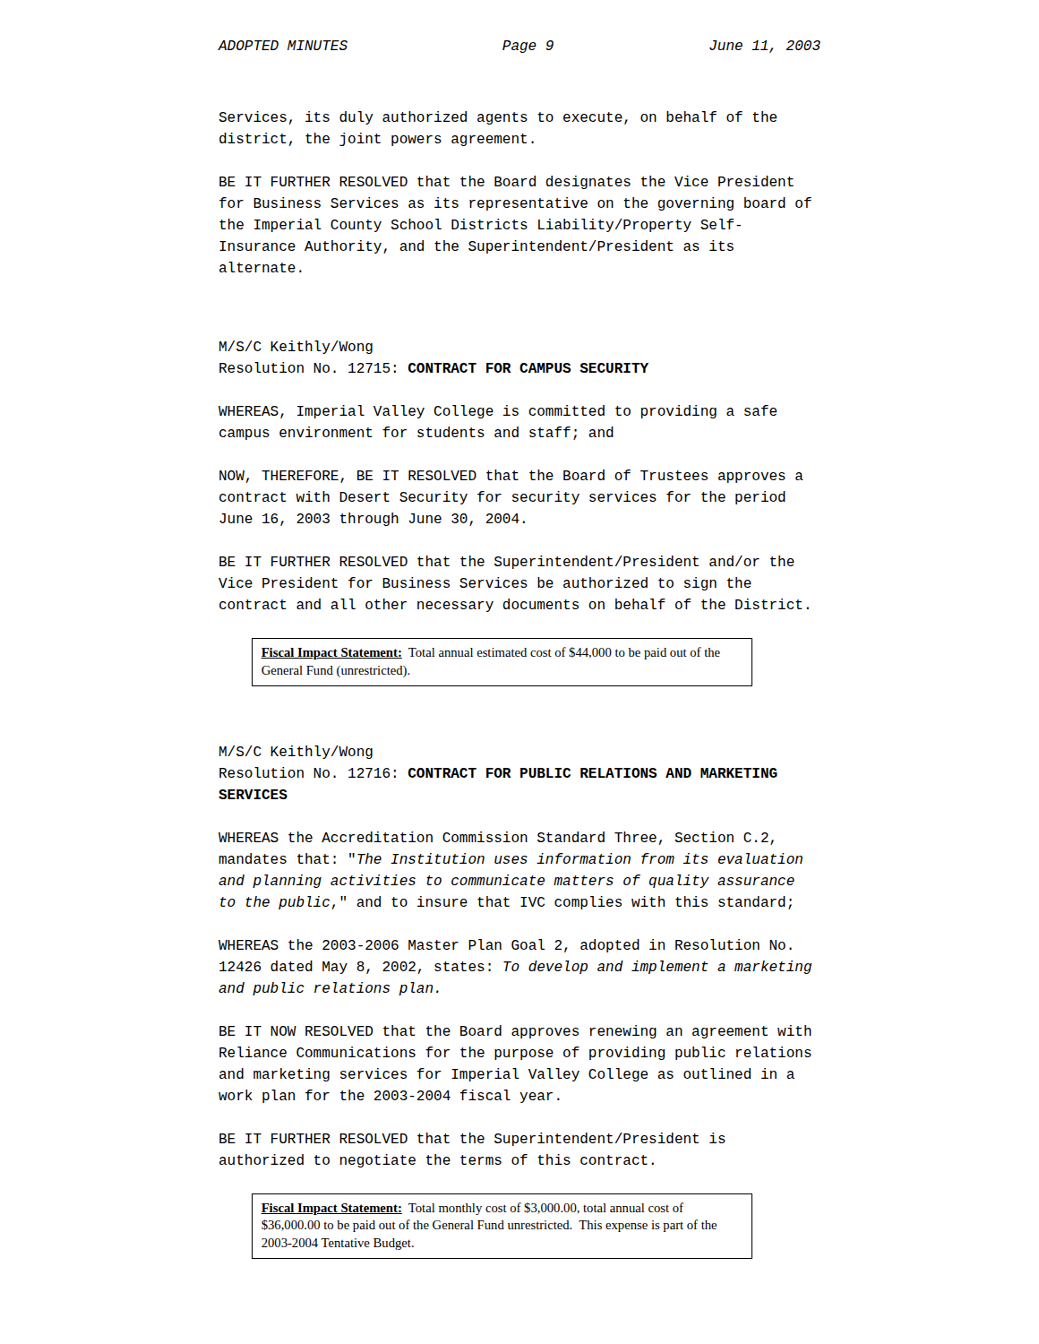ADOPTED MINUTES Page 9 June 11, 2003
Services, its duly authorized agents to execute, on behalf of the district, the joint powers agreement.
BE IT FURTHER RESOLVED that the Board designates the Vice President for Business Services as its representative on the governing board of the Imperial County School Districts Liability/Property Self-Insurance Authority, and the Superintendent/President as its alternate.
M/S/C Keithly/Wong
Resolution No. 12715: CONTRACT FOR CAMPUS SECURITY
WHEREAS, Imperial Valley College is committed to providing a safe campus environment for students and staff; and
NOW, THEREFORE, BE IT RESOLVED that the Board of Trustees approves a contract with Desert Security for security services for the period June 16, 2003 through June 30, 2004.
BE IT FURTHER RESOLVED that the Superintendent/President and/or the Vice President for Business Services be authorized to sign the contract and all other necessary documents on behalf of the District.
Fiscal Impact Statement: Total annual estimated cost of $44,000 to be paid out of the General Fund (unrestricted).
M/S/C Keithly/Wong
Resolution No. 12716: CONTRACT FOR PUBLIC RELATIONS AND MARKETING SERVICES
WHEREAS the Accreditation Commission Standard Three, Section C.2, mandates that: "The Institution uses information from its evaluation and planning activities to communicate matters of quality assurance to the public," and to insure that IVC complies with this standard;
WHEREAS the 2003-2006 Master Plan Goal 2, adopted in Resolution No. 12426 dated May 8, 2002, states: To develop and implement a marketing and public relations plan.
BE IT NOW RESOLVED that the Board approves renewing an agreement with Reliance Communications for the purpose of providing public relations and marketing services for Imperial Valley College as outlined in a work plan for the 2003-2004 fiscal year.
BE IT FURTHER RESOLVED that the Superintendent/President is authorized to negotiate the terms of this contract.
Fiscal Impact Statement: Total monthly cost of $3,000.00, total annual cost of $36,000.00 to be paid out of the General Fund unrestricted. This expense is part of the 2003-2004 Tentative Budget.